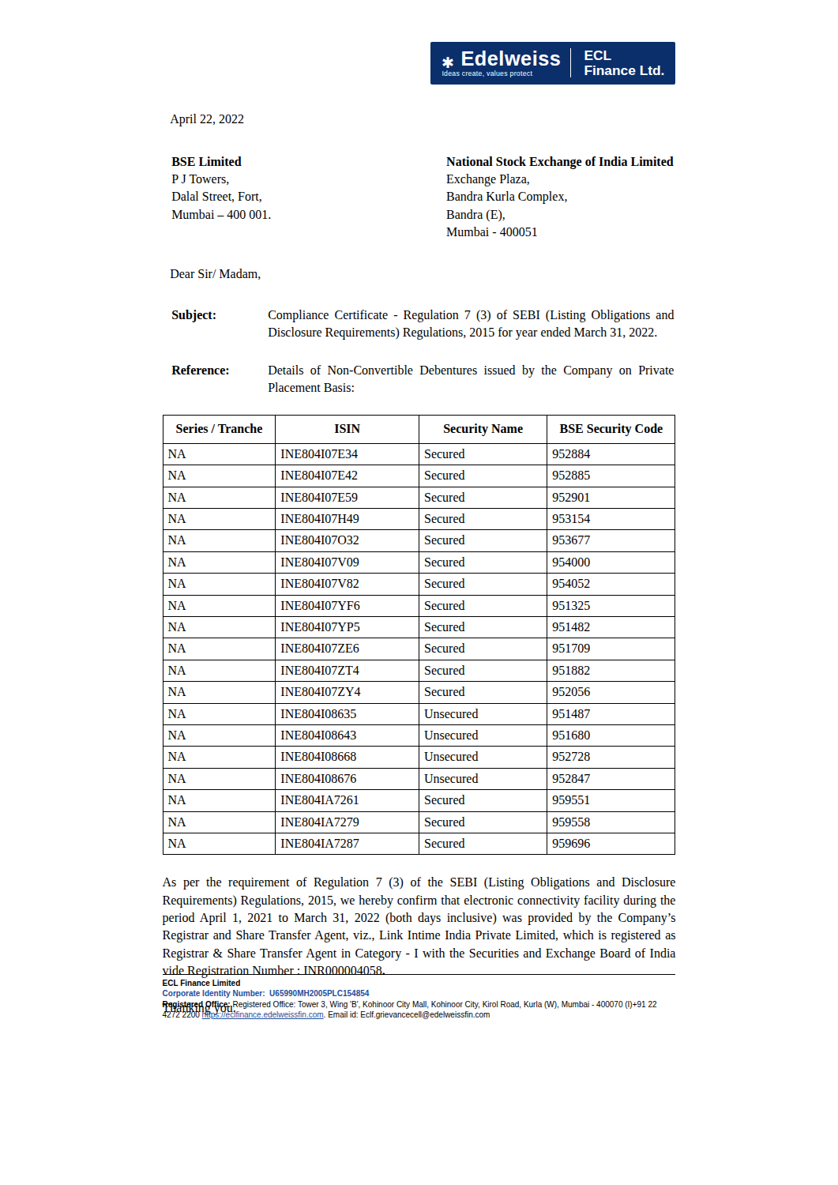✱ Edelweiss
Ideas create, values protect
ECL
Finance Ltd.
April 22, 2022
| BSE Limited P J Towers, Dalal Street, Fort, Mumbai – 400 001. | National Stock Exchange of India Limited Exchange Plaza, Bandra Kurla Complex, Bandra (E), Mumbai - 400051 |
Dear Sir/ Madam,
| Subject: | Compliance Certificate - Regulation 7 (3) of SEBI (Listing Obligations and Disclosure Requirements) Regulations, 2015 for year ended March 31, 2022. |
| Reference: | Details of Non-Convertible Debentures issued by the Company on Private Placement Basis: |
| Series / Tranche | ISIN | Security Name | BSE Security Code |
| --- | --- | --- | --- |
| NA | INE804I07E34 | Secured | 952884 |
| NA | INE804I07E42 | Secured | 952885 |
| NA | INE804I07E59 | Secured | 952901 |
| NA | INE804I07H49 | Secured | 953154 |
| NA | INE804I07O32 | Secured | 953677 |
| NA | INE804I07V09 | Secured | 954000 |
| NA | INE804I07V82 | Secured | 954052 |
| NA | INE804I07YF6 | Secured | 951325 |
| NA | INE804I07YP5 | Secured | 951482 |
| NA | INE804I07ZE6 | Secured | 951709 |
| NA | INE804I07ZT4 | Secured | 951882 |
| NA | INE804I07ZY4 | Secured | 952056 |
| NA | INE804I08635 | Unsecured | 951487 |
| NA | INE804I08643 | Unsecured | 951680 |
| NA | INE804I08668 | Unsecured | 952728 |
| NA | INE804I08676 | Unsecured | 952847 |
| NA | INE804IA7261 | Secured | 959551 |
| NA | INE804IA7279 | Secured | 959558 |
| NA | INE804IA7287 | Secured | 959696 |
As per the requirement of Regulation 7 (3) of the SEBI (Listing Obligations and Disclosure Requirements) Regulations, 2015, we hereby confirm that electronic connectivity facility during the period April 1, 2021 to March 31, 2022 (both days inclusive) was provided by the Company’s Registrar and Share Transfer Agent, viz., Link Intime India Private Limited, which is registered as Registrar & Share Transfer Agent in Category - I with the Securities and Exchange Board of India vide Registration Number : INR000004058.
Thanking you.
ECL Finance Limited
Corporate Identity Number: U65990MH2005PLC154854
Registered Office: Registered Office: Tower 3, Wing 'B', Kohinoor City Mall, Kohinoor City, Kirol Road, Kurla (W), Mumbai - 400070 (I)+91 22 4272 2200 https://eclfinance.edelweissfin.com. Email id: Eclf.grievancecell@edelweissfin.com